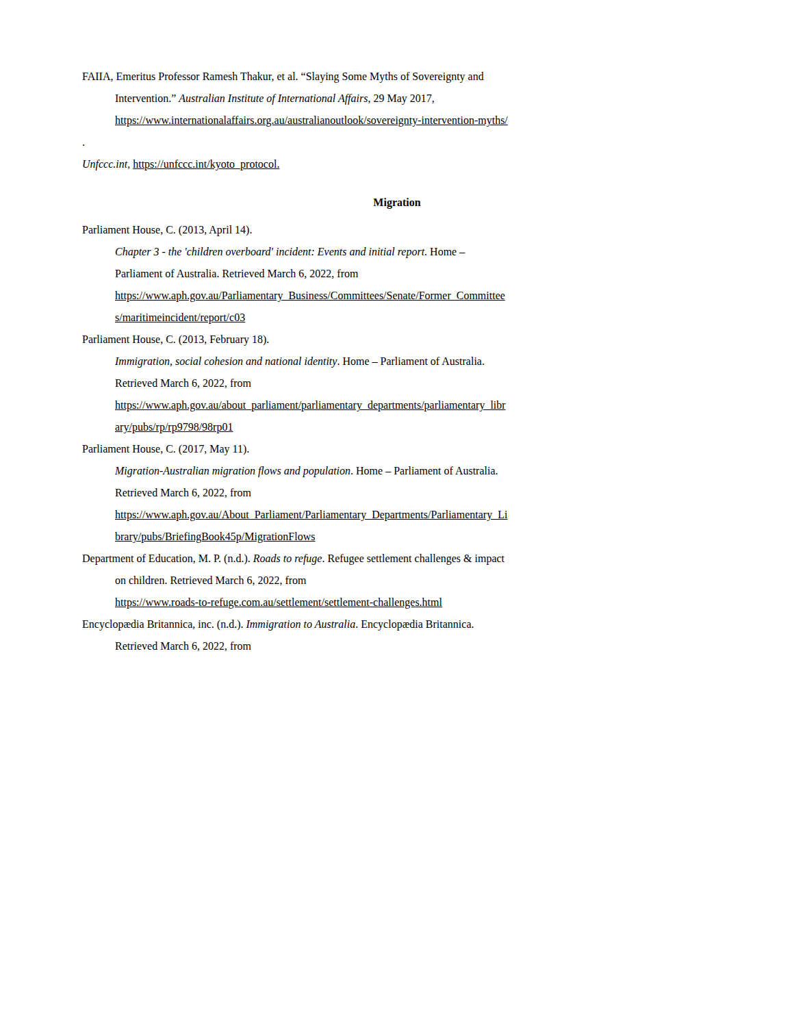FAIIA, Emeritus Professor Ramesh Thakur, et al. “Slaying Some Myths of Sovereignty and
Intervention.” Australian Institute of International Affairs, 29 May 2017,
https://www.internationalaffairs.org.au/australianoutlook/sovereignty-intervention-myths/
.
Unfccc.int, https://unfccc.int/kyoto_protocol.
Migration
Parliament House, C. (2013, April 14).
Chapter 3 - the 'children overboard' incident: Events and initial report. Home –
Parliament of Australia. Retrieved March 6, 2022, from
https://www.aph.gov.au/Parliamentary_Business/Committees/Senate/Former_Committee
s/maritimeincident/report/c03
Parliament House, C. (2013, February 18).
Immigration, social cohesion and national identity. Home – Parliament of Australia.
Retrieved March 6, 2022, from
https://www.aph.gov.au/about_parliament/parliamentary_departments/parliamentary_libr
ary/pubs/rp/rp9798/98rp01
Parliament House, C. (2017, May 11).
Migration-Australian migration flows and population. Home – Parliament of Australia.
Retrieved March 6, 2022, from
https://www.aph.gov.au/About_Parliament/Parliamentary_Departments/Parliamentary_Li
brary/pubs/BriefingBook45p/MigrationFlows
Department of Education, M. P. (n.d.). Roads to refuge. Refugee settlement challenges & impact
on children. Retrieved March 6, 2022, from
https://www.roads-to-refuge.com.au/settlement/settlement-challenges.html
Encyclopædia Britannica, inc. (n.d.). Immigration to Australia. Encyclopædia Britannica.
Retrieved March 6, 2022, from